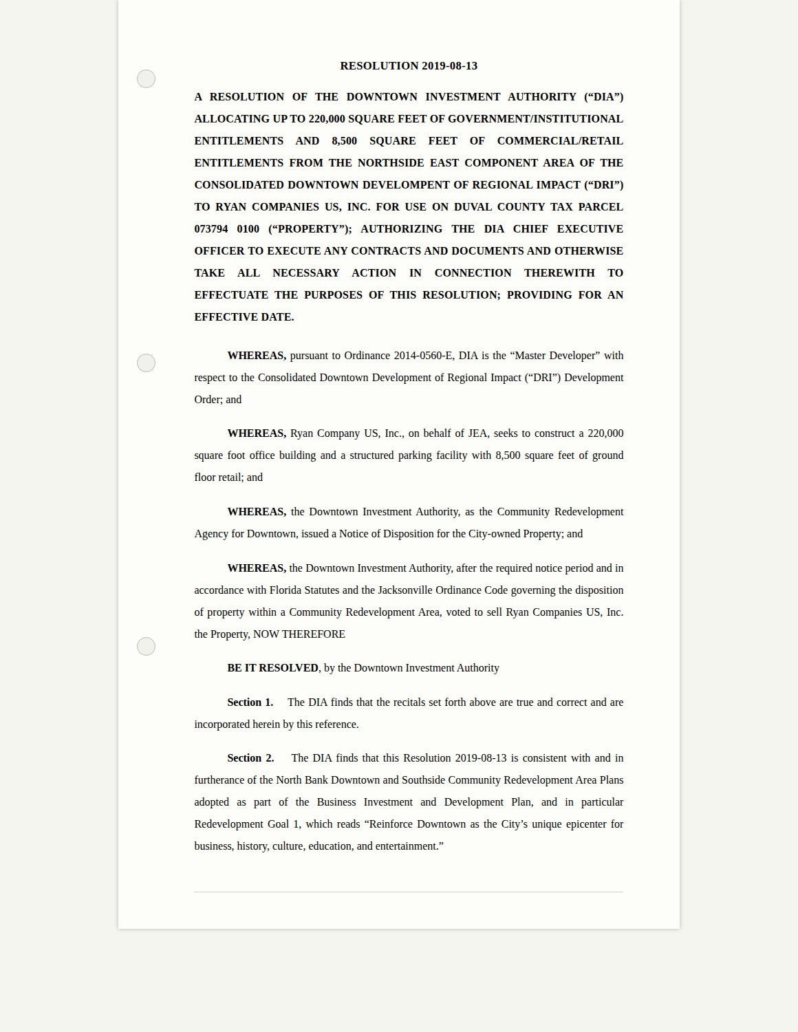RESOLUTION 2019-08-13
A RESOLUTION OF THE DOWNTOWN INVESTMENT AUTHORITY (“DIA”) ALLOCATING UP TO 220,000 SQUARE FEET OF GOVERNMENT/INSTITUTIONAL ENTITLEMENTS AND 8,500 SQUARE FEET OF COMMERCIAL/RETAIL ENTITLEMENTS FROM THE NORTHSIDE EAST COMPONENT AREA OF THE CONSOLIDATED DOWNTOWN DEVELOMPENT OF REGIONAL IMPACT (“DRI”) TO RYAN COMPANIES US, INC. FOR USE ON DUVAL COUNTY TAX PARCEL 073794 0100 (“PROPERTY”); AUTHORIZING THE DIA CHIEF EXECUTIVE OFFICER TO EXECUTE ANY CONTRACTS AND DOCUMENTS AND OTHERWISE TAKE ALL NECESSARY ACTION IN CONNECTION THEREWITH TO EFFECTUATE THE PURPOSES OF THIS RESOLUTION; PROVIDING FOR AN EFFECTIVE DATE.
WHEREAS, pursuant to Ordinance 2014-0560-E, DIA is the “Master Developer” with respect to the Consolidated Downtown Development of Regional Impact (“DRI”) Development Order; and
WHEREAS, Ryan Company US, Inc., on behalf of JEA, seeks to construct a 220,000 square foot office building and a structured parking facility with 8,500 square feet of ground floor retail; and
WHEREAS, the Downtown Investment Authority, as the Community Redevelopment Agency for Downtown, issued a Notice of Disposition for the City-owned Property; and
WHEREAS, the Downtown Investment Authority, after the required notice period and in accordance with Florida Statutes and the Jacksonville Ordinance Code governing the disposition of property within a Community Redevelopment Area, voted to sell Ryan Companies US, Inc. the Property, NOW THEREFORE
BE IT RESOLVED, by the Downtown Investment Authority
Section 1. The DIA finds that the recitals set forth above are true and correct and are incorporated herein by this reference.
Section 2. The DIA finds that this Resolution 2019-08-13 is consistent with and in furtherance of the North Bank Downtown and Southside Community Redevelopment Area Plans adopted as part of the Business Investment and Development Plan, and in particular Redevelopment Goal 1, which reads “Reinforce Downtown as the City’s unique epicenter for business, history, culture, education, and entertainment.”